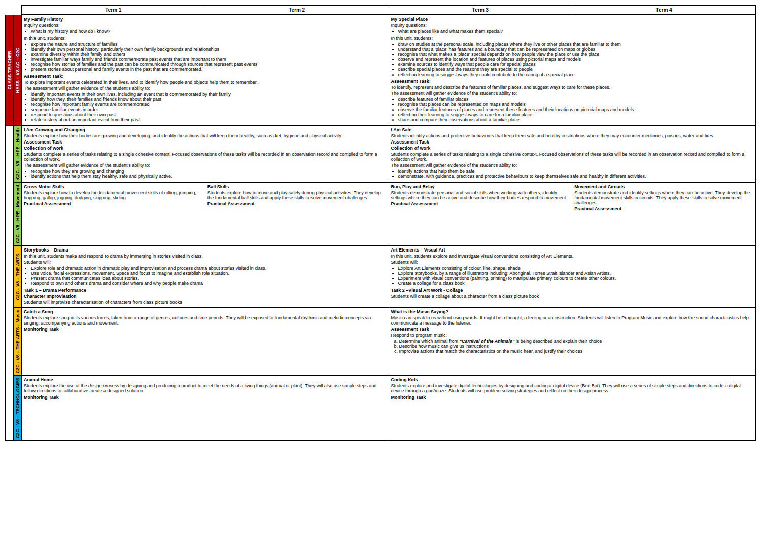| | | Term 1 | Term 2 | Term 3 | Term 4 |
| --- | --- | --- | --- | --- | --- |
| CLASS TEACHER | HASS – V8 AC – C2C | My Family History Inquiry questions: What is my history and how do I know? In this unit, students: explore the nature and structure of families identify their own personal history, particularly their own family backgrounds and relationships examine diversity within their family and others investigate familiar ways family and friends commemorate past events that are important to them recognise how stories of families and the past can be communicated through sources that represent past events present stories about personal and family events in the past that are commemorated. Assessment Task: To explore important events celebrated in their lives, and to identify how people and objects help them to remember. The assessment will gather evidence of the student's ability to: identify important events in their own lives, including an event that is commemorated by their family identify how they, their families and friends know about their past recognise how important family events are commemorated sequence familiar events in order respond to questions about their own past relate a story about an important event from their past. | My Special Place Inquiry questions: What are places like and what makes them special? In this unit, students: draw on studies at the personal scale, including places where they live or other places that are familiar to them understand that a 'place' has features and a boundary that can be represented on maps or globes recognise that what makes a 'place' special depends on how people view the place or use the place observe and represent the location and features of places using pictorial maps and models examine sources to identify ways that people care for special places describe special places and the reasons they are special to people reflect on learning to suggest ways they could contribute to the caring of a special place. Assessment Task: To identify, represent and describe the features of familiar places, and suggest ways to care for these places. The assessment will gather evidence of the student's ability to: describe features of familiar places recognise that places can be represented on maps and models observe the familiar features of places and represent these features and their locations on pictorial maps and models reflect on their learning to suggest ways to care for a familiar place share and compare their observations about a familiar place. |
| | C2C - V8 – HPE - Health | I Am Growing and Changing Students explore how their bodies are growing and developing, and identify the actions that will keep them healthy, such as diet, hygiene and physical activity. Assessment Task Collection of work Students complete a series of tasks relating to a single cohesive context. Focused observations of these tasks will be recorded in an observation record and compiled to form a collection of work. The assessment will gather evidence of the student's ability to: recognise how they are growing and changing identify actions that help them stay healthy, safe and physically active. | I Am Safe Students identify actions and protective behaviours that keep them safe and healthy in situations where they may encounter medicines, poisons, water and fires. Assessment Task Collection of work Students complete a series of tasks relating to a single cohesive context. Focused observations of these tasks will be recorded in an observation record and compiled to form a collection of work. The assessment will gather evidence of the student's ability to: identify actions that help them be safe demonstrate, with guidance, practices and protective behaviours to keep themselves safe and healthy in different activities. |
| C2C - V8 - HPE - Movement | Gross Motor Skills Students explore how to develop the fundamental movement skills of rolling, jumping, hopping, gallop, jogging, dodging, skipping, sliding Practical Assessment | Ball Skills Students explore how to move and play safely during physical activities. They develop the fundamental ball skills and apply these skills to solve movement challenges. Practical Assessment | Run, Play and Relay Students demonstrate personal and social skills when working with others, identify settings where they can be active and describe how their bodies respond to movement. Practical Assessment | Movement and Circuits Students demonstrate and identify settings where they can be active. They develop the fundamental movement skills in circuits. They apply these skills to solve movement challenges. Practical Assessment |
| C2C - V8 – THE ARTS | Storybooks – Drama In this unit, students make and respond to drama by immersing in stories visited in class. Students will: Explore role and dramatic action in dramatic play and improvisation and process drama about stories visited in class. Use voice, facial expressions, movement. Space and focus to imagine and establish role situation. Present drama that communicates idea about stories. Respond to own and other's drama and consider where and why people make drama Task 1 – Drama Performance Character Improvisation Students will improvise characterisation of characters from class picture books | Art Elements – Visual Art In this unit, students explore and investigate visual conventions consisting of Art Elements. Students will: Explore Art Elements consisting of colour, line, shape, shade Explore storybooks, by a range of illustrators including: Aboriginal, Torres Strait Islander and Asian Artists. Experiment with visual conventions (painting, printing) to manipulate primary colours to create other colours. Create a collage for a class book Task 2 –Visual Art Work - Collage Students will create a collage about a character from a class picture book |
| C2C - V8 – THE ARTS - Music | Catch a Song Students explore song in its various forms, taken from a range of genres, cultures and time periods. They will be exposed to fundamental rhythmic and melodic concepts via singing, accompanying actions and movement. Monitoring Task | What is the Music Saying? Music can speak to us without using words. It might be a thought, a feeling or an instruction. Students will listen to Program Music and explore how the sound characteristics help communicate a message to the listener. Assessment Task Respond to program music: Determine which animal from “Carnival of the Animals” is being described and explain their choice Describe how music can give us instructions Improvise actions that match the characteristics on the music hear, and justify their choices |
| C2C - V8 – TECHNOLOGIES | Animal Home Students explore the use of the design process by designing and producing a product to meet the needs of a living things (animal or plant). They will also use simple steps and follow directions to collaborative create a designed solution. Monitoring Task | Coding Kids Students explore and investigate digital technologies by designing and coding a digital device (Bee Bot). They will use a series of simple steps and directions to code a digital device through a grid/maze. Students will use problem solving strategies and reflect on their design process. Monitoring Task |